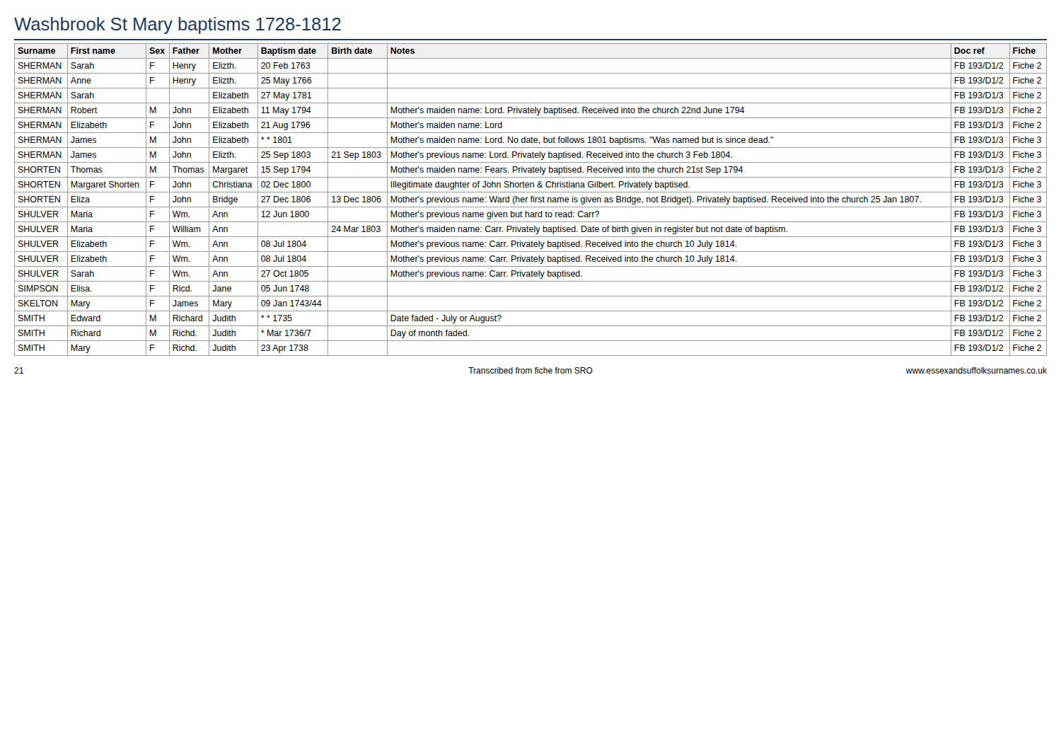Washbrook St Mary baptisms 1728-1812
| Surname | First name | Sex | Father | Mother | Baptism date | Birth date | Notes | Doc ref | Fiche |
| --- | --- | --- | --- | --- | --- | --- | --- | --- | --- |
| SHERMAN | Sarah | F | Henry | Elizth. | 20 Feb 1763 | | | FB 193/D1/2 | Fiche 2 |
| SHERMAN | Anne | F | Henry | Elizth. | 25 May 1766 | | | FB 193/D1/2 | Fiche 2 |
| SHERMAN | Sarah | | | Elizabeth | 27 May 1781 | | | FB 193/D1/3 | Fiche 2 |
| SHERMAN | Robert | M | John | Elizabeth | 11 May 1794 | | Mother's maiden name: Lord. Privately baptised. Received into the church 22nd June 1794 | FB 193/D1/3 | Fiche 2 |
| SHERMAN | Elizabeth | F | John | Elizabeth | 21 Aug 1796 | | Mother's maiden name: Lord | FB 193/D1/3 | Fiche 2 |
| SHERMAN | James | M | John | Elizabeth | * * 1801 | | Mother's maiden name: Lord. No date, but follows 1801 baptisms. "Was named but is since dead." | FB 193/D1/3 | Fiche 3 |
| SHERMAN | James | M | John | Elizth. | 25 Sep 1803 | 21 Sep 1803 | Mother's previous name: Lord. Privately baptised. Received into the church 3 Feb 1804. | FB 193/D1/3 | Fiche 3 |
| SHORTEN | Thomas | M | Thomas | Margaret | 15 Sep 1794 | | Mother's maiden name: Fears. Privately baptised. Received into the church 21st Sep 1794 | FB 193/D1/3 | Fiche 2 |
| SHORTEN | Margaret Shorten | F | John | Christiana | 02 Dec 1800 | | Illegitimate daughter of John Shorten & Christiana Gilbert. Privately baptised. | FB 193/D1/3 | Fiche 3 |
| SHORTEN | Eliza | F | John | Bridge | 27 Dec 1806 | 13 Dec 1806 | Mother's previous name: Ward (her first name is given as Bridge, not Bridget). Privately baptised. Received into the church 25 Jan 1807. | FB 193/D1/3 | Fiche 3 |
| SHULVER | Maria | F | Wm. | Ann | 12 Jun 1800 | | Mother's previous name given but hard to read: Carr? | FB 193/D1/3 | Fiche 3 |
| SHULVER | Maria | F | William | Ann | | 24 Mar 1803 | Mother's maiden name: Carr. Privately baptised. Date of birth given in register but not date of baptism. | FB 193/D1/3 | Fiche 3 |
| SHULVER | Elizabeth | F | Wm. | Ann | 08 Jul 1804 | | Mother's previous name: Carr. Privately baptised. Received into the church 10 July 1814. | FB 193/D1/3 | Fiche 3 |
| SHULVER | Elizabeth | F | Wm. | Ann | 08 Jul 1804 | | Mother's previous name: Carr. Privately baptised. Received into the church 10 July 1814. | FB 193/D1/3 | Fiche 3 |
| SHULVER | Sarah | F | Wm. | Ann | 27 Oct 1805 | | Mother's previous name: Carr. Privately baptised. | FB 193/D1/3 | Fiche 3 |
| SIMPSON | Elisa. | F | Ricd. | Jane | 05 Jun 1748 | | | FB 193/D1/2 | Fiche 2 |
| SKELTON | Mary | F | James | Mary | 09 Jan 1743/44 | | | FB 193/D1/2 | Fiche 2 |
| SMITH | Edward | M | Richard | Judith | * * 1735 | | Date faded - July or August? | FB 193/D1/2 | Fiche 2 |
| SMITH | Richard | M | Richd. | Judith | * Mar 1736/7 | | Day of month faded. | FB 193/D1/2 | Fiche 2 |
| SMITH | Mary | F | Richd. | Judith | 23 Apr 1738 | | | FB 193/D1/2 | Fiche 2 |
21
Transcribed from fiche from SRO
www.essexandsuffolksurnames.co.uk